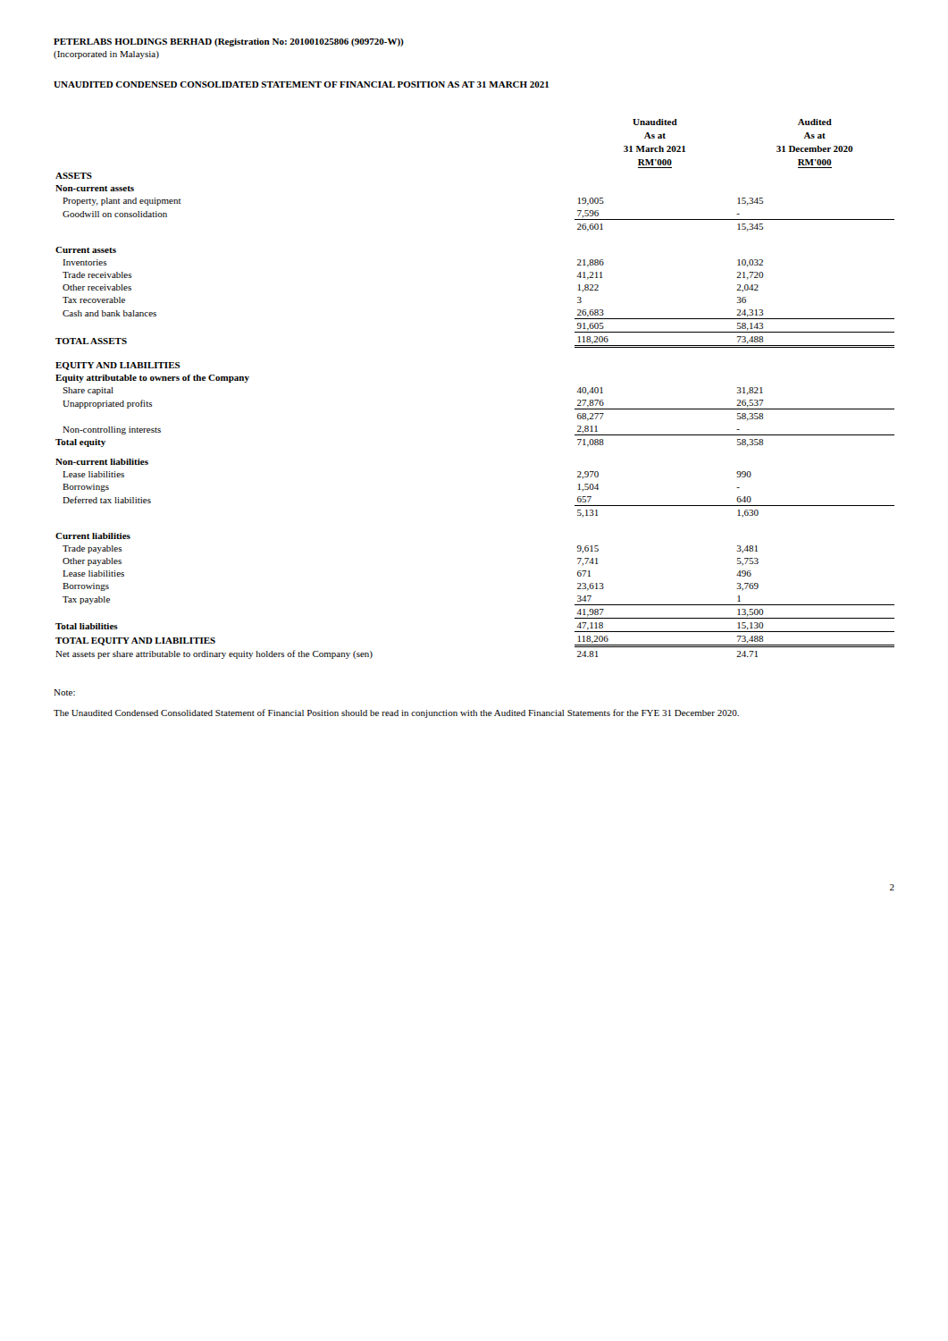PETERLABS HOLDINGS BERHAD (Registration No: 201001025806 (909720-W))
(Incorporated in Malaysia)
UNAUDITED CONDENSED CONSOLIDATED STATEMENT OF FINANCIAL POSITION AS AT 31 MARCH 2021
| | Unaudited As at 31 March 2021 RM'000 | Audited As at 31 December 2020 RM'000 |
| ASSETS | | |
| Non-current assets | | |
| Property, plant and equipment | 19,005 | 15,345 |
| Goodwill on consolidation | 7,596 | - |
| | 26,601 | 15,345 |
| Current assets | | |
| Inventories | 21,886 | 10,032 |
| Trade receivables | 41,211 | 21,720 |
| Other receivables | 1,822 | 2,042 |
| Tax recoverable | 3 | 36 |
| Cash and bank balances | 26,683 | 24,313 |
| | 91,605 | 58,143 |
| TOTAL ASSETS | 118,206 | 73,488 |
| EQUITY AND LIABILITIES | | |
| Equity attributable to owners of the Company | | |
| Share capital | 40,401 | 31,821 |
| Unappropriated profits | 27,876 | 26,537 |
| | 68,277 | 58,358 |
| Non-controlling interests | 2,811 | - |
| Total equity | 71,088 | 58,358 |
| Non-current liabilities | | |
| Lease liabilities | 2,970 | 990 |
| Borrowings | 1,504 | - |
| Deferred tax liabilities | 657 | 640 |
| | 5,131 | 1,630 |
| Current liabilities | | |
| Trade payables | 9,615 | 3,481 |
| Other payables | 7,741 | 5,753 |
| Lease liabilities | 671 | 496 |
| Borrowings | 23,613 | 3,769 |
| Tax payable | 347 | 1 |
| | 41,987 | 13,500 |
| Total liabilities | 47,118 | 15,130 |
| TOTAL EQUITY AND LIABILITIES | 118,206 | 73,488 |
| Net assets per share attributable to ordinary equity holders of the Company (sen) | 24.81 | 24.71 |
Note:
The Unaudited Condensed Consolidated Statement of Financial Position should be read in conjunction with the Audited Financial Statements for the FYE 31 December 2020.
2